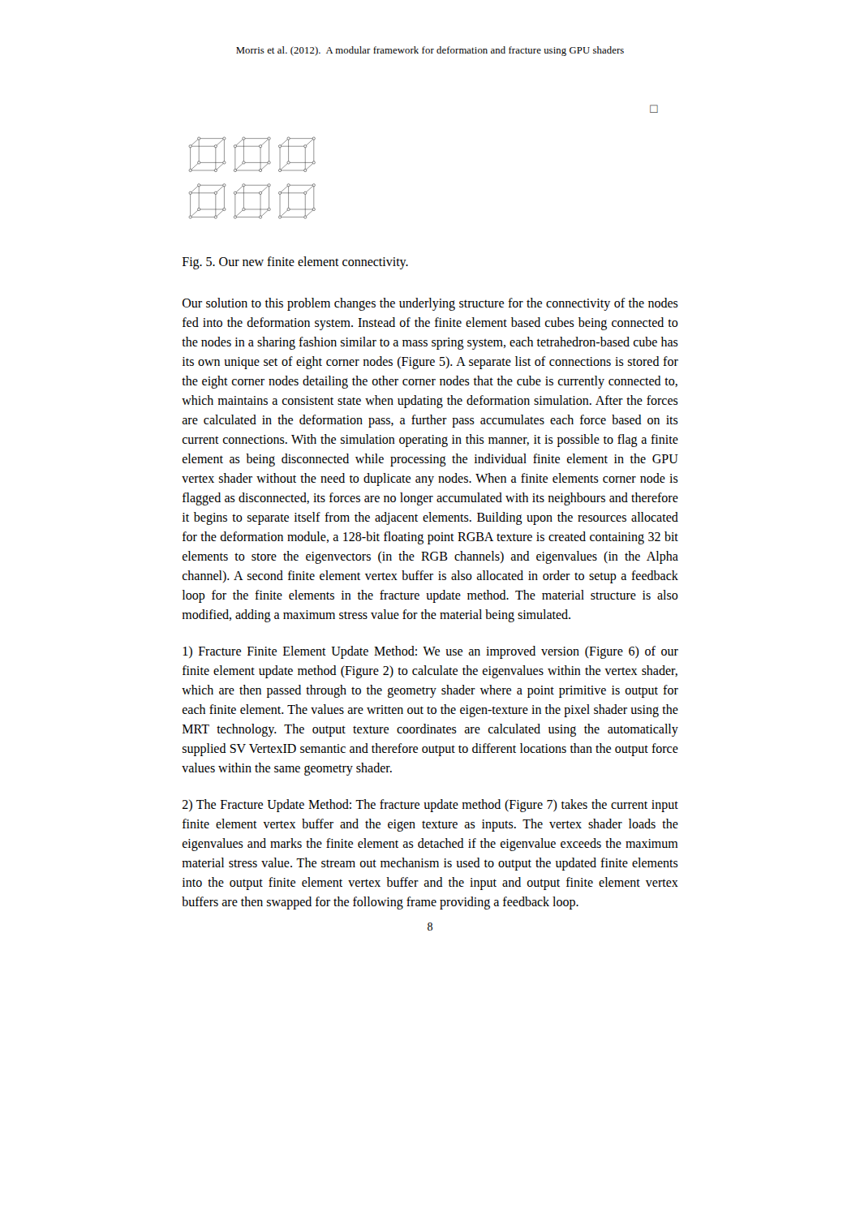Morris et al. (2012). A modular framework for deformation and fracture using GPU shaders
☐
Fig. 5. Our new finite element connectivity.
Our solution to this problem changes the underlying structure for the connectivity of the nodes fed into the deformation system. Instead of the finite element based cubes being connected to the nodes in a sharing fashion similar to a mass spring system, each tetrahedron-based cube has its own unique set of eight corner nodes (Figure 5). A separate list of connections is stored for the eight corner nodes detailing the other corner nodes that the cube is currently connected to, which maintains a consistent state when updating the deformation simulation. After the forces are calculated in the deformation pass, a further pass accumulates each force based on its current connections. With the simulation operating in this manner, it is possible to flag a finite element as being disconnected while processing the individual finite element in the GPU vertex shader without the need to duplicate any nodes. When a finite elements corner node is flagged as disconnected, its forces are no longer accumulated with its neighbours and therefore it begins to separate itself from the adjacent elements. Building upon the resources allocated for the deformation module, a 128-bit floating point RGBA texture is created containing 32 bit elements to store the eigenvectors (in the RGB channels) and eigenvalues (in the Alpha channel). A second finite element vertex buffer is also allocated in order to setup a feedback loop for the finite elements in the fracture update method. The material structure is also modified, adding a maximum stress value for the material being simulated.
1) Fracture Finite Element Update Method: We use an improved version (Figure 6) of our finite element update method (Figure 2) to calculate the eigenvalues within the vertex shader, which are then passed through to the geometry shader where a point primitive is output for each finite element. The values are written out to the eigen-texture in the pixel shader using the MRT technology. The output texture coordinates are calculated using the automatically supplied SV VertexID semantic and therefore output to different locations than the output force values within the same geometry shader.
2) The Fracture Update Method: The fracture update method (Figure 7) takes the current input finite element vertex buffer and the eigen texture as inputs. The vertex shader loads the eigenvalues and marks the finite element as detached if the eigenvalue exceeds the maximum material stress value. The stream out mechanism is used to output the updated finite elements into the output finite element vertex buffer and the input and output finite element vertex buffers are then swapped for the following frame providing a feedback loop.
8